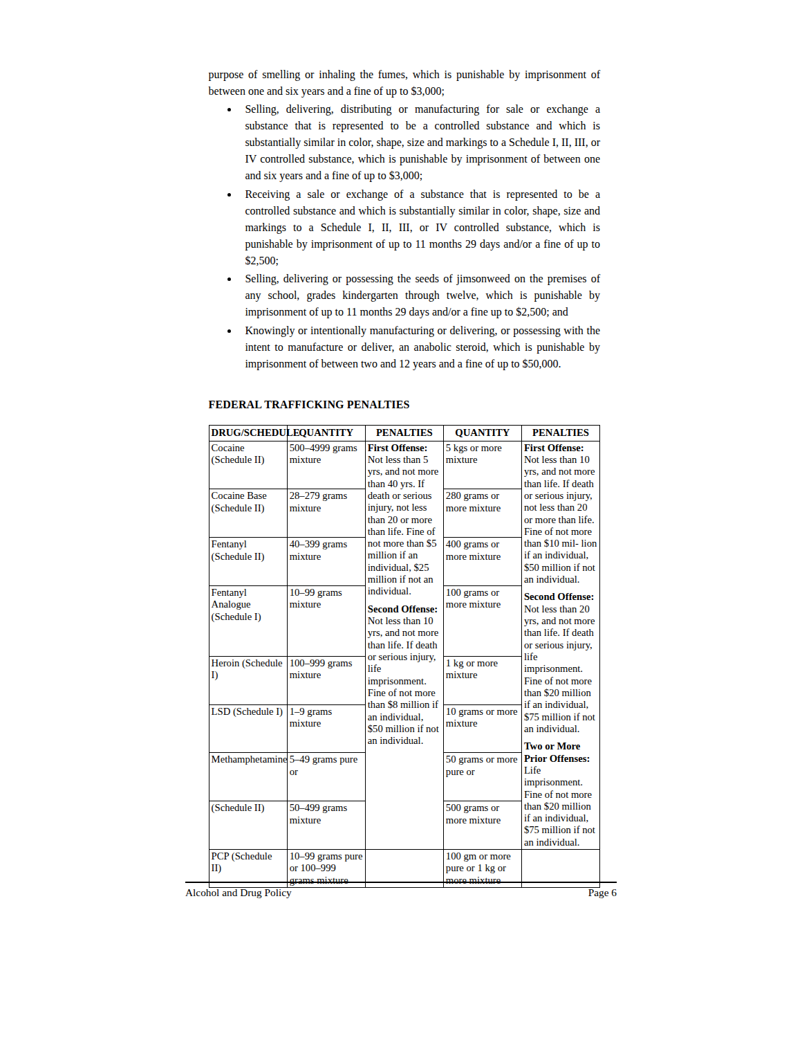purpose of smelling or inhaling the fumes, which is punishable by imprisonment of between one and six years and a fine of up to $3,000;
Selling, delivering, distributing or manufacturing for sale or exchange a substance that is represented to be a controlled substance and which is substantially similar in color, shape, size and markings to a Schedule I, II, III, or IV controlled substance, which is punishable by imprisonment of between one and six years and a fine of up to $3,000;
Receiving a sale or exchange of a substance that is represented to be a controlled substance and which is substantially similar in color, shape, size and markings to a Schedule I, II, III, or IV controlled substance, which is punishable by imprisonment of up to 11 months 29 days and/or a fine of up to $2,500;
Selling, delivering or possessing the seeds of jimsonweed on the premises of any school, grades kindergarten through twelve, which is punishable by imprisonment of up to 11 months 29 days and/or a fine up to $2,500; and
Knowingly or intentionally manufacturing or delivering, or possessing with the intent to manufacture or deliver, an anabolic steroid, which is punishable by imprisonment of between two and 12 years and a fine of up to $50,000.
FEDERAL TRAFFICKING PENALTIES
| DRUG/SCHEDULE | QUANTITY | PENALTIES | QUANTITY | PENALTIES |
| --- | --- | --- | --- | --- |
| Cocaine (Schedule II) | 500–4999 grams mixture | First Offense: Not less than 5 yrs, and not more than 40 yrs. If death or serious injury, not less than 20 or more than life. Fine of not more than $5 million if an individual, $25 million if not an individual. Second Offense: Not less than 10 yrs, and not more than life. If death or serious injury, life imprisonment. Fine of not more than $8 million if an individual, $50 million if not an individual. | 5 kgs or more mixture | First Offense: Not less than 10 yrs, and not more than life. If death or serious injury, not less than 20 or more than life. Fine of not more than $10 mil- lion if an individual, $50 million if not an individual. Second Offense: Not less than 20 yrs, and not more than life. If death or serious injury, life imprisonment. Fine of not more than $20 million if an individual, $75 million if not an individual. Two or More Prior Offenses: Life imprisonment. Fine of not more than $20 million if an individual, $75 million if not an individual. |
| Cocaine Base (Schedule II) | 28–279 grams mixture | 280 grams or more mixture |
| Fentanyl (Schedule II) | 40–399 grams mixture | 400 grams or more mixture |
| Fentanyl Analogue (Schedule I) | 10–99 grams mixture | 100 grams or more mixture |
| Heroin (Schedule I) | 100–999 grams mixture | 1 kg or more mixture |
| LSD (Schedule I) | 1–9 grams mixture | 10 grams or more mixture |
| Methamphetamine | 5–49 grams pure or | 50 grams or more pure or |
| (Schedule II) | 50–499 grams mixture | 500 grams or more mixture |
| PCP (Schedule II) | 10–99 grams pure or 100–999 grams mixture | | 100 gm or more pure or 1 kg or more mixture | |
Alcohol and Drug Policy Page 6